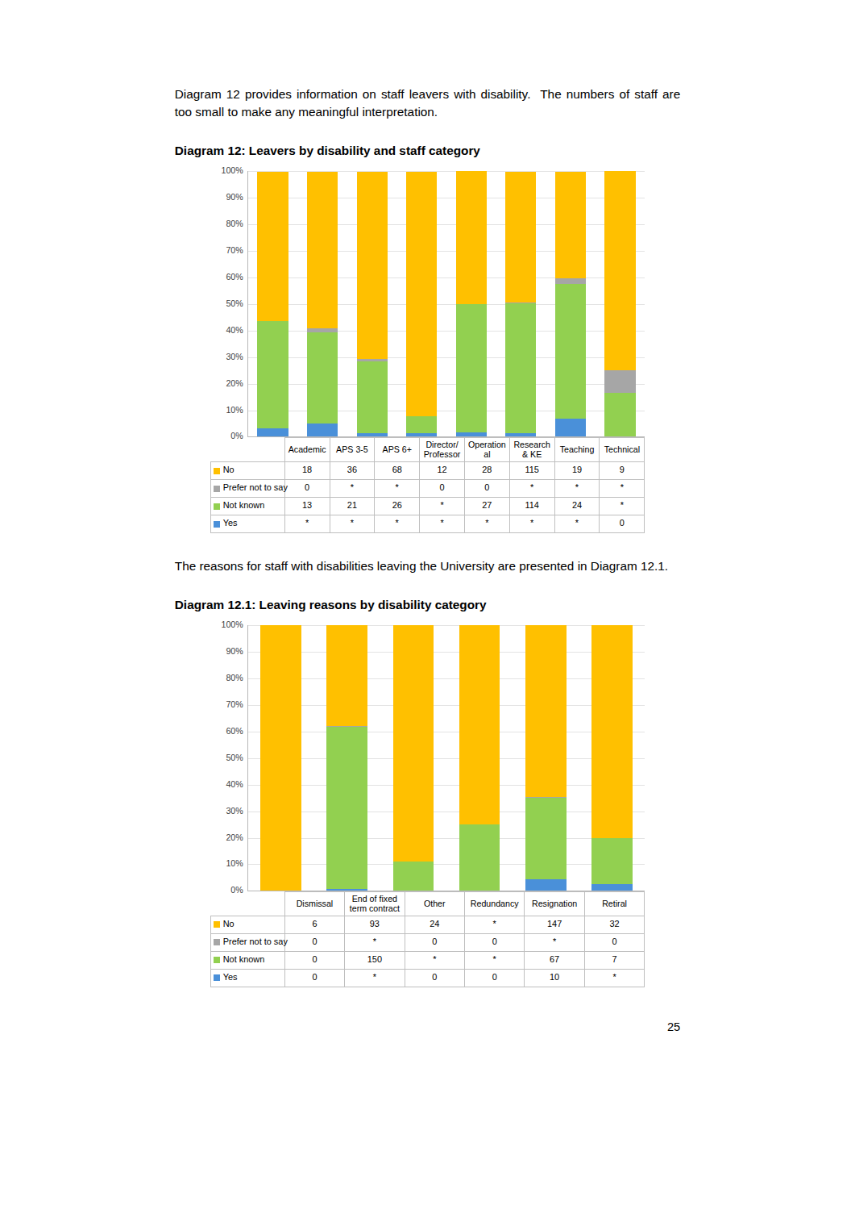Diagram 12 provides information on staff leavers with disability. The numbers of staff are too small to make any meaningful interpretation.
Diagram 12: Leavers by disability and staff category
100%
90%
80%
70%
60%
50%
40%
30%
20%
10%
0%
| | Academic | APS 3-5 | APS 6+ | Director/ Professor | Operation al | Research & KE | Teaching | Technical |
| --- | --- | --- | --- | --- | --- | --- | --- | --- |
| No | 18 | 36 | 68 | 12 | 28 | 115 | 19 | 9 |
| Prefer not to say | 0 | * | * | 0 | 0 | * | * | * |
| Not known | 13 | 21 | 26 | * | 27 | 114 | 24 | * |
| Yes | * | * | * | * | * | * | * | 0 |
The reasons for staff with disabilities leaving the University are presented in Diagram 12.1.
Diagram 12.1: Leaving reasons by disability category
100%
90%
80%
70%
60%
50%
40%
30%
20%
10%
0%
| | Dismissal | End of fixed term contract | Other | Redundancy | Resignation | Retiral |
| --- | --- | --- | --- | --- | --- | --- |
| No | 6 | 93 | 24 | * | 147 | 32 |
| Prefer not to say | 0 | * | 0 | 0 | * | 0 |
| Not known | 0 | 150 | * | * | 67 | 7 |
| Yes | 0 | * | 0 | 0 | 10 | * |
25